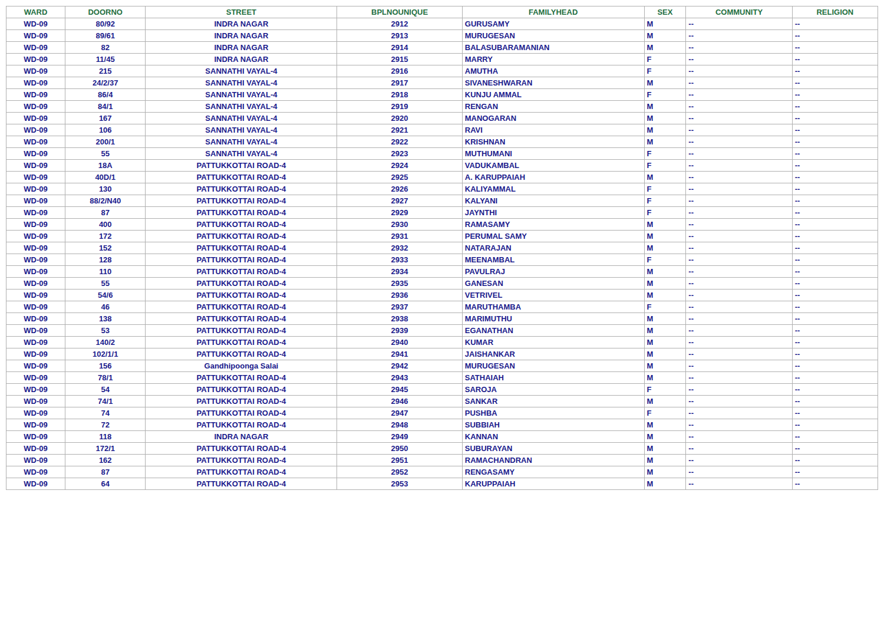| WARD | DOORNO | STREET | BPLNOUNIQUE | FAMILYHEAD | SEX | COMMUNITY | RELIGION |
| --- | --- | --- | --- | --- | --- | --- | --- |
| WD-09 | 80/92 | INDRA NAGAR | 2912 | GURUSAMY | M | -- | -- |
| WD-09 | 89/61 | INDRA NAGAR | 2913 | MURUGESAN | M | -- | -- |
| WD-09 | 82 | INDRA NAGAR | 2914 | BALASUBARAMANIAN | M | -- | -- |
| WD-09 | 11/45 | INDRA NAGAR | 2915 | MARRY | F | -- | -- |
| WD-09 | 215 | SANNATHI VAYAL-4 | 2916 | AMUTHA | F | -- | -- |
| WD-09 | 24/2/37 | SANNATHI VAYAL-4 | 2917 | SIVANESHWARAN | M | -- | -- |
| WD-09 | 86/4 | SANNATHI VAYAL-4 | 2918 | KUNJU AMMAL | F | -- | -- |
| WD-09 | 84/1 | SANNATHI VAYAL-4 | 2919 | RENGAN | M | -- | -- |
| WD-09 | 167 | SANNATHI VAYAL-4 | 2920 | MANOGARAN | M | -- | -- |
| WD-09 | 106 | SANNATHI VAYAL-4 | 2921 | RAVI | M | -- | -- |
| WD-09 | 200/1 | SANNATHI VAYAL-4 | 2922 | KRISHNAN | M | -- | -- |
| WD-09 | 55 | SANNATHI VAYAL-4 | 2923 | MUTHUMANI | F | -- | -- |
| WD-09 | 18A | PATTUKKOTTAI ROAD-4 | 2924 | VADUKAMBAL | F | -- | -- |
| WD-09 | 40D/1 | PATTUKKOTTAI ROAD-4 | 2925 | A. KARUPPAIAH | M | -- | -- |
| WD-09 | 130 | PATTUKKOTTAI ROAD-4 | 2926 | KALIYAMMAL | F | -- | -- |
| WD-09 | 88/2/N40 | PATTUKKOTTAI ROAD-4 | 2927 | KALYANI | F | -- | -- |
| WD-09 | 87 | PATTUKKOTTAI ROAD-4 | 2929 | JAYNTHI | F | -- | -- |
| WD-09 | 400 | PATTUKKOTTAI ROAD-4 | 2930 | RAMASAMY | M | -- | -- |
| WD-09 | 172 | PATTUKKOTTAI ROAD-4 | 2931 | PERUMAL SAMY | M | -- | -- |
| WD-09 | 152 | PATTUKKOTTAI ROAD-4 | 2932 | NATARAJAN | M | -- | -- |
| WD-09 | 128 | PATTUKKOTTAI ROAD-4 | 2933 | MEENAMBAL | F | -- | -- |
| WD-09 | 110 | PATTUKKOTTAI ROAD-4 | 2934 | PAVULRAJ | M | -- | -- |
| WD-09 | 55 | PATTUKKOTTAI ROAD-4 | 2935 | GANESAN | M | -- | -- |
| WD-09 | 54/6 | PATTUKKOTTAI ROAD-4 | 2936 | VETRIVEL | M | -- | -- |
| WD-09 | 46 | PATTUKKOTTAI ROAD-4 | 2937 | MARUTHAMBA | F | -- | -- |
| WD-09 | 138 | PATTUKKOTTAI ROAD-4 | 2938 | MARIMUTHU | M | -- | -- |
| WD-09 | 53 | PATTUKKOTTAI ROAD-4 | 2939 | EGANATHAN | M | -- | -- |
| WD-09 | 140/2 | PATTUKKOTTAI ROAD-4 | 2940 | KUMAR | M | -- | -- |
| WD-09 | 102/1/1 | PATTUKKOTTAI ROAD-4 | 2941 | JAISHANKAR | M | -- | -- |
| WD-09 | 156 | Gandhipoonga Salai | 2942 | MURUGESAN | M | -- | -- |
| WD-09 | 78/1 | PATTUKKOTTAI ROAD-4 | 2943 | SATHAIAH | M | -- | -- |
| WD-09 | 54 | PATTUKKOTTAI ROAD-4 | 2945 | SAROJA | F | -- | -- |
| WD-09 | 74/1 | PATTUKKOTTAI ROAD-4 | 2946 | SANKAR | M | -- | -- |
| WD-09 | 74 | PATTUKKOTTAI ROAD-4 | 2947 | PUSHBA | F | -- | -- |
| WD-09 | 72 | PATTUKKOTTAI ROAD-4 | 2948 | SUBBIAH | M | -- | -- |
| WD-09 | 118 | INDRA NAGAR | 2949 | KANNAN | M | -- | -- |
| WD-09 | 172/1 | PATTUKKOTTAI ROAD-4 | 2950 | SUBURAYAN | M | -- | -- |
| WD-09 | 162 | PATTUKKOTTAI ROAD-4 | 2951 | RAMACHANDRAN | M | -- | -- |
| WD-09 | 87 | PATTUKKOTTAI ROAD-4 | 2952 | RENGASAMY | M | -- | -- |
| WD-09 | 64 | PATTUKKOTTAI ROAD-4 | 2953 | KARUPPAIAH | M | -- | -- |